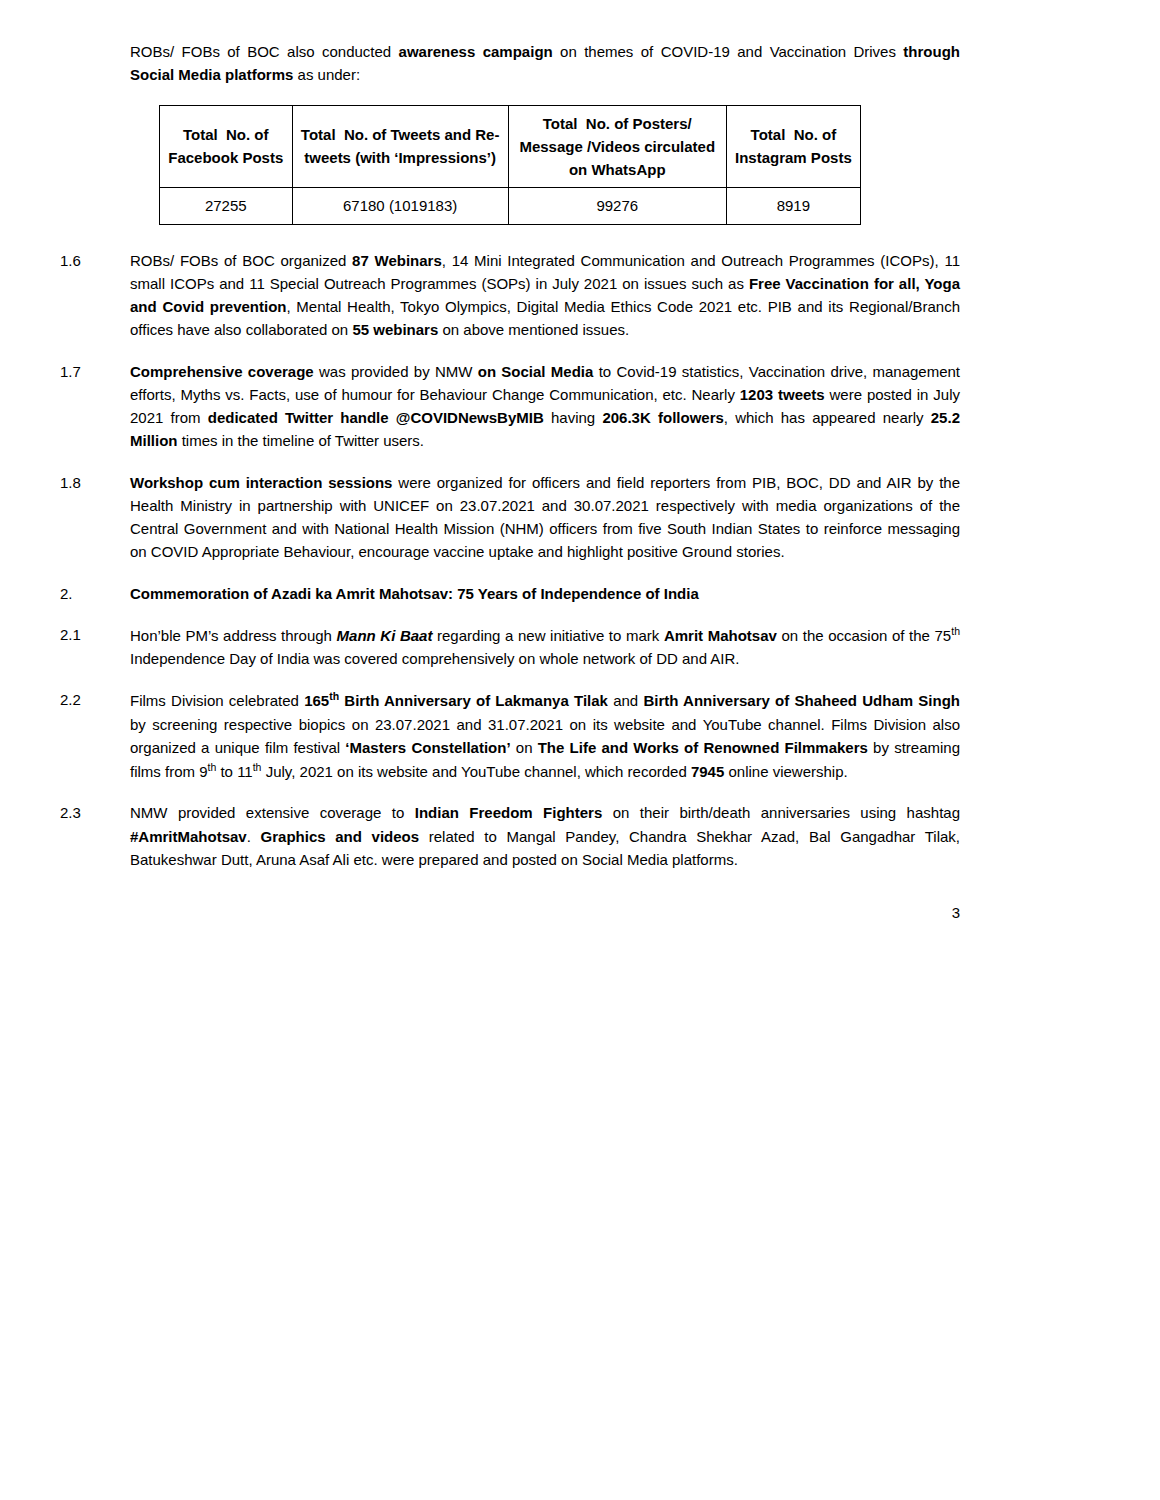ROBs/ FOBs of BOC also conducted awareness campaign on themes of COVID-19 and Vaccination Drives through Social Media platforms as under:
| Total No. of Facebook Posts | Total No. of Tweets and Re-tweets (with ‘Impressions’) | Total No. of Posters/ Message /Videos circulated on WhatsApp | Total No. of Instagram Posts |
| --- | --- | --- | --- |
| 27255 | 67180 (1019183) | 99276 | 8919 |
1.6
ROBs/ FOBs of BOC organized 87 Webinars, 14 Mini Integrated Communication and Outreach Programmes (ICOPs), 11 small ICOPs and 11 Special Outreach Programmes (SOPs) in July 2021 on issues such as Free Vaccination for all, Yoga and Covid prevention, Mental Health, Tokyo Olympics, Digital Media Ethics Code 2021 etc. PIB and its Regional/Branch offices have also collaborated on 55 webinars on above mentioned issues.
1.7
Comprehensive coverage was provided by NMW on Social Media to Covid-19 statistics, Vaccination drive, management efforts, Myths vs. Facts, use of humour for Behaviour Change Communication, etc. Nearly 1203 tweets were posted in July 2021 from dedicated Twitter handle @COVIDNewsByMIB having 206.3K followers, which has appeared nearly 25.2 Million times in the timeline of Twitter users.
1.8
Workshop cum interaction sessions were organized for officers and field reporters from PIB, BOC, DD and AIR by the Health Ministry in partnership with UNICEF on 23.07.2021 and 30.07.2021 respectively with media organizations of the Central Government and with National Health Mission (NHM) officers from five South Indian States to reinforce messaging on COVID Appropriate Behaviour, encourage vaccine uptake and highlight positive Ground stories.
2.
Commemoration of Azadi ka Amrit Mahotsav: 75 Years of Independence of India
2.1
Hon’ble PM’s address through Mann Ki Baat regarding a new initiative to mark Amrit Mahotsav on the occasion of the 75th Independence Day of India was covered comprehensively on whole network of DD and AIR.
2.2
Films Division celebrated 165th Birth Anniversary of Lakmanya Tilak and Birth Anniversary of Shaheed Udham Singh by screening respective biopics on 23.07.2021 and 31.07.2021 on its website and YouTube channel. Films Division also organized a unique film festival ‘Masters Constellation’ on The Life and Works of Renowned Filmmakers by streaming films from 9th to 11th July, 2021 on its website and YouTube channel, which recorded 7945 online viewership.
2.3
NMW provided extensive coverage to Indian Freedom Fighters on their birth/death anniversaries using hashtag #AmritMahotsav. Graphics and videos related to Mangal Pandey, Chandra Shekhar Azad, Bal Gangadhar Tilak, Batukeshwar Dutt, Aruna Asaf Ali etc. were prepared and posted on Social Media platforms.
3